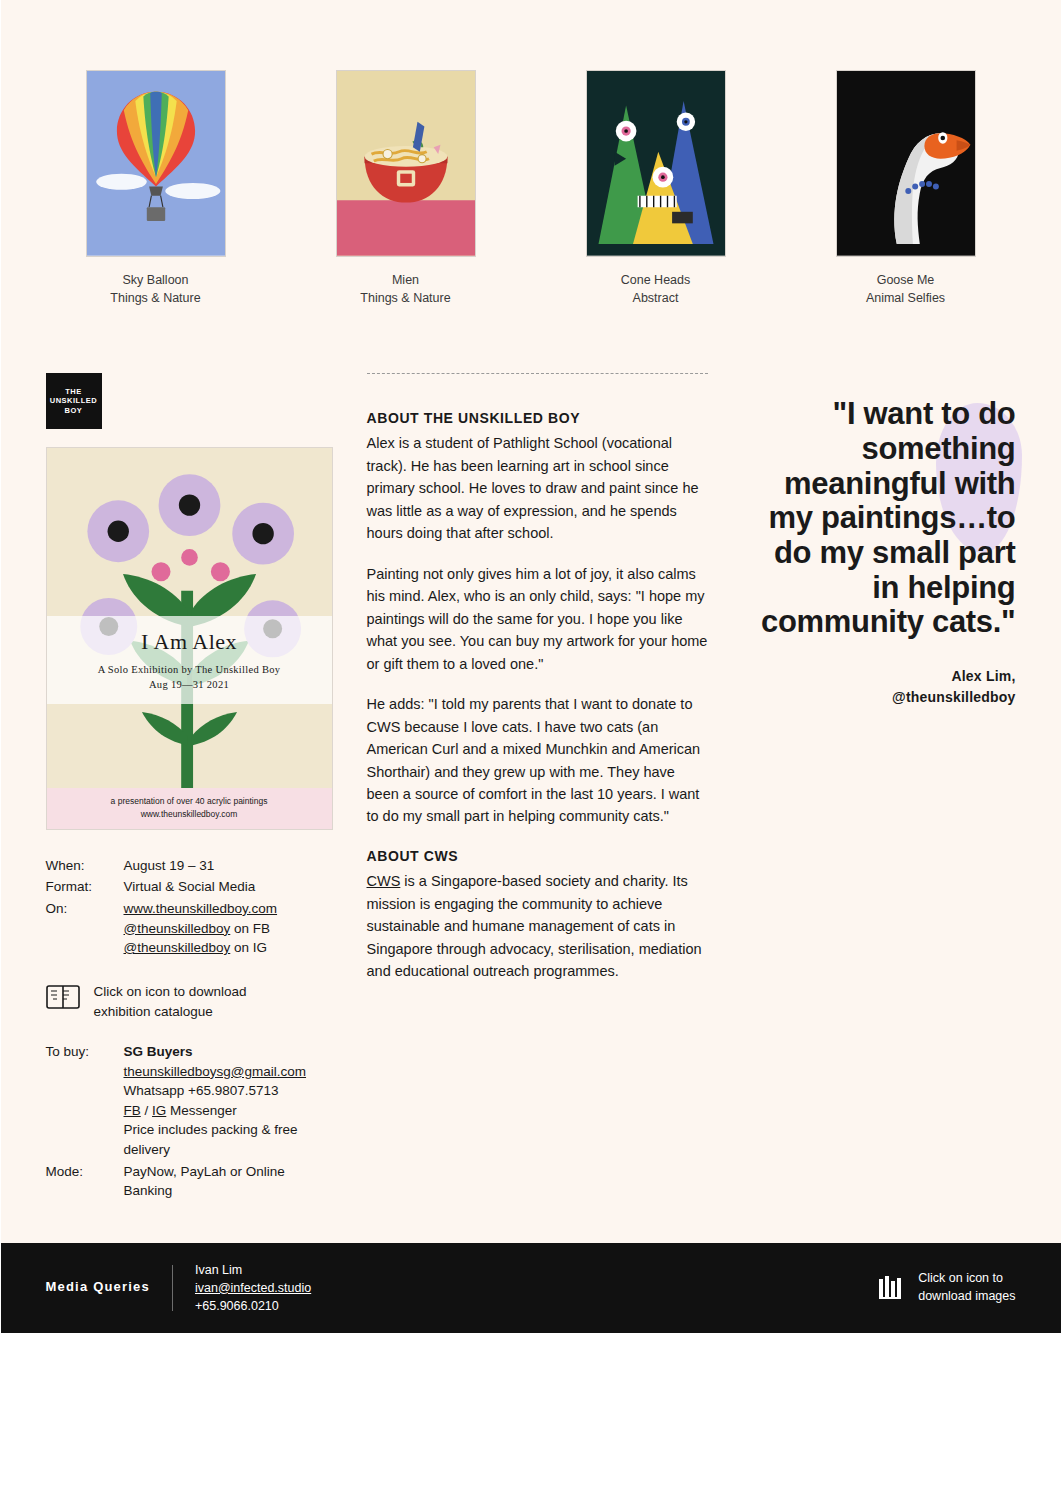Sky Balloon
Things & Nature
Mien
Things & Nature
Cone Heads
Abstract
Goose Me
Animal Selfies
THE
UNSKILLED
BOY
I Am Alex
A Solo Exhibition by The Unskilled Boy
Aug 19—31 2021
a presentation of over 40 acrylic paintings
www.theunskilledboy.com
| When: | August 19 – 31 |
| Format: | Virtual & Social Media |
| On: | www.theunskilledboy.com @theunskilledboy on FB @theunskilledboy on IG |
Click on icon to download
exhibition catalogue
| To buy: | SG Buyers theunskilledboysg@gmail.com Whatsapp +65.9807.5713 FB / IG Messenger Price includes packing & free delivery |
| Mode: | PayNow, PayLah or Online Banking |
About The Unskilled Boy
Alex is a student of Pathlight School (vocational track). He has been learning art in school since primary school. He loves to draw and paint since he was little as a way of expression, and he spends hours doing that after school.
Painting not only gives him a lot of joy, it also calms his mind. Alex, who is an only child, says: "I hope my paintings will do the same for you. I hope you like what you see. You can buy my artwork for your home or gift them to a loved one."
He adds: "I told my parents that I want to donate to CWS because I love cats. I have two cats (an American Curl and a mixed Munchkin and American Shorthair) and they grew up with me. They have been a source of comfort in the last 10 years. I want to do my small part in helping community cats."
About CWS
CWS is a Singapore-based society and charity. Its mission is engaging the community to achieve sustainable and humane management of cats in Singapore through advocacy, sterilisation, mediation and educational outreach programmes.
"I want to do something meaningful with my paintings…to do my small part in helping community cats."
Alex Lim,
@theunskilledboy
Media Queries
Ivan Lim
ivan@infected.studio
+65.9066.0210
Click on icon to
download images